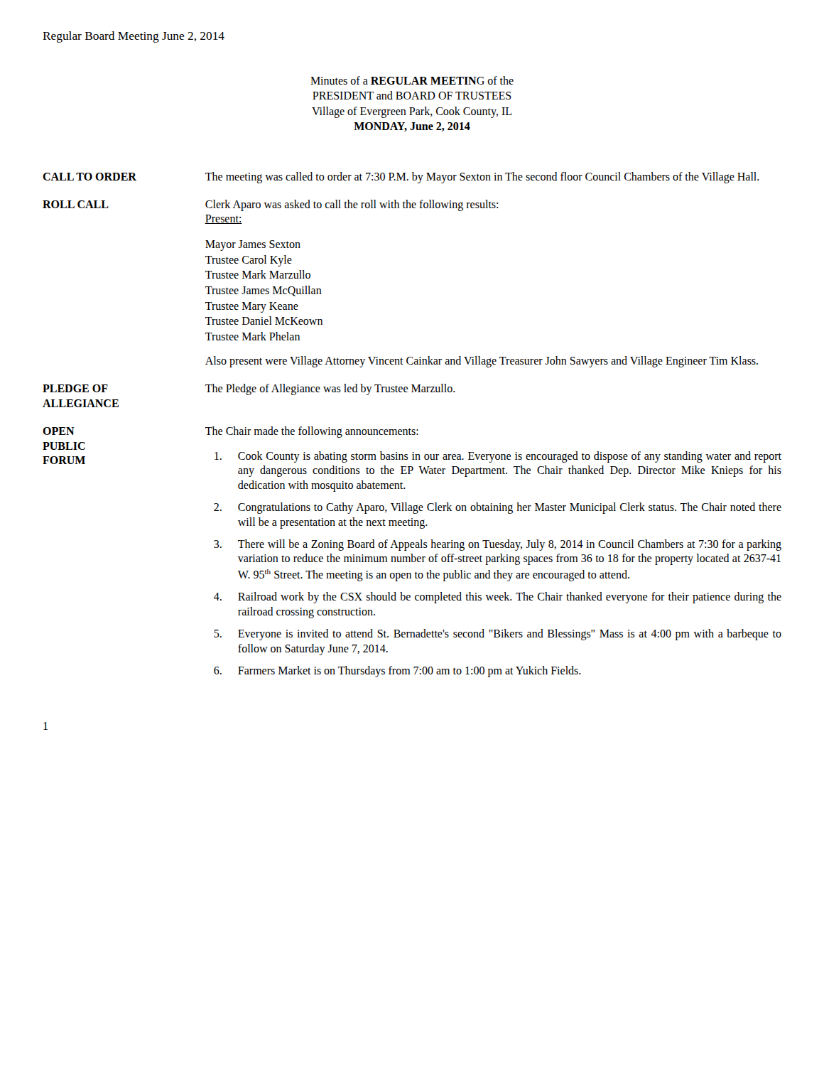Regular Board Meeting June 2, 2014
Minutes of a REGULAR MEETING of the
PRESIDENT and BOARD OF TRUSTEES
Village of Evergreen Park, Cook County, IL
MONDAY, June 2, 2014
| CALL TO ORDER | The meeting was called to order at 7:30 P.M. by Mayor Sexton in The second floor Council Chambers of the Village Hall. |
| ROLL CALL | Clerk Aparo was asked to call the roll with the following results: Present: Mayor James Sexton Trustee Carol Kyle Trustee Mark Marzullo Trustee James McQuillan Trustee Mary Keane Trustee Daniel McKeown Trustee Mark Phelan Also present were Village Attorney Vincent Cainkar and Village Treasurer John Sawyers and Village Engineer Tim Klass. |
| PLEDGE OF ALLEGIANCE | The Pledge of Allegiance was led by Trustee Marzullo. |
| OPEN PUBLIC FORUM | The Chair made the following announcements: Cook County is abating storm basins in our area. Everyone is encouraged to dispose of any standing water and report any dangerous conditions to the EP Water Department. The Chair thanked Dep. Director Mike Knieps for his dedication with mosquito abatement. Congratulations to Cathy Aparo, Village Clerk on obtaining her Master Municipal Clerk status. The Chair noted there will be a presentation at the next meeting. There will be a Zoning Board of Appeals hearing on Tuesday, July 8, 2014 in Council Chambers at 7:30 for a parking variation to reduce the minimum number of off-street parking spaces from 36 to 18 for the property located at 2637-41 W. 95 th Street. The meeting is an open to the public and they are encouraged to attend. Railroad work by the CSX should be completed this week. The Chair thanked everyone for their patience during the railroad crossing construction. Everyone is invited to attend St. Bernadette's second "Bikers and Blessings" Mass is at 4:00 pm with a barbeque to follow on Saturday June 7, 2014. Farmers Market is on Thursdays from 7:00 am to 1:00 pm at Yukich Fields. |
1